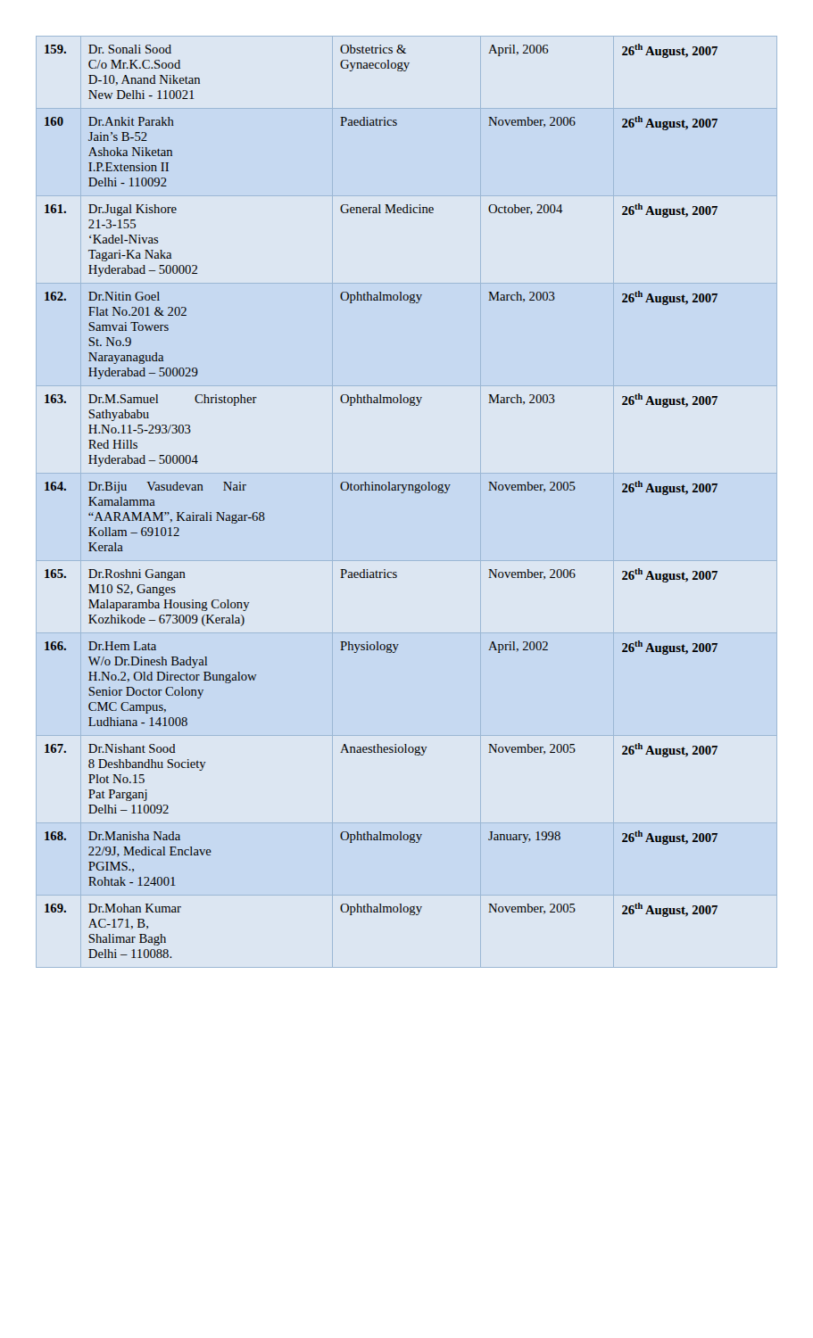| 159. | Dr. Sonali Sood C/o Mr.K.C.Sood D-10, Anand Niketan New Delhi - 110021 | Obstetrics & Gynaecology | April, 2006 | 26 th August, 2007 |
| 160 | Dr.Ankit Parakh Jain’s B-52 Ashoka Niketan I.P.Extension II Delhi - 110092 | Paediatrics | November, 2006 | 26 th August, 2007 |
| 161. | Dr.Jugal Kishore 21-3-155 ‘Kadel-Nivas Tagari-Ka Naka Hyderabad – 500002 | General Medicine | October, 2004 | 26 th August, 2007 |
| 162. | Dr.Nitin Goel Flat No.201 & 202 Samvai Towers St. No.9 Narayanaguda Hyderabad – 500029 | Ophthalmology | March, 2003 | 26 th August, 2007 |
| 163. | Dr.M.Samuel Christopher Sathyababu H.No.11-5-293/303 Red Hills Hyderabad – 500004 | Ophthalmology | March, 2003 | 26 th August, 2007 |
| 164. | Dr.Biju Vasudevan Nair Kamalamma “AARAMAM”, Kairali Nagar-68 Kollam – 691012 Kerala | Otorhinolaryngology | November, 2005 | 26 th August, 2007 |
| 165. | Dr.Roshni Gangan M10 S2, Ganges Malaparamba Housing Colony Kozhikode – 673009 (Kerala) | Paediatrics | November, 2006 | 26 th August, 2007 |
| 166. | Dr.Hem Lata W/o Dr.Dinesh Badyal H.No.2, Old Director Bungalow Senior Doctor Colony CMC Campus, Ludhiana - 141008 | Physiology | April, 2002 | 26 th August, 2007 |
| 167. | Dr.Nishant Sood 8 Deshbandhu Society Plot No.15 Pat Parganj Delhi – 110092 | Anaesthesiology | November, 2005 | 26 th August, 2007 |
| 168. | Dr.Manisha Nada 22/9J, Medical Enclave PGIMS., Rohtak - 124001 | Ophthalmology | January, 1998 | 26 th August, 2007 |
| 169. | Dr.Mohan Kumar AC-171, B, Shalimar Bagh Delhi – 110088. | Ophthalmology | November, 2005 | 26 th August, 2007 |